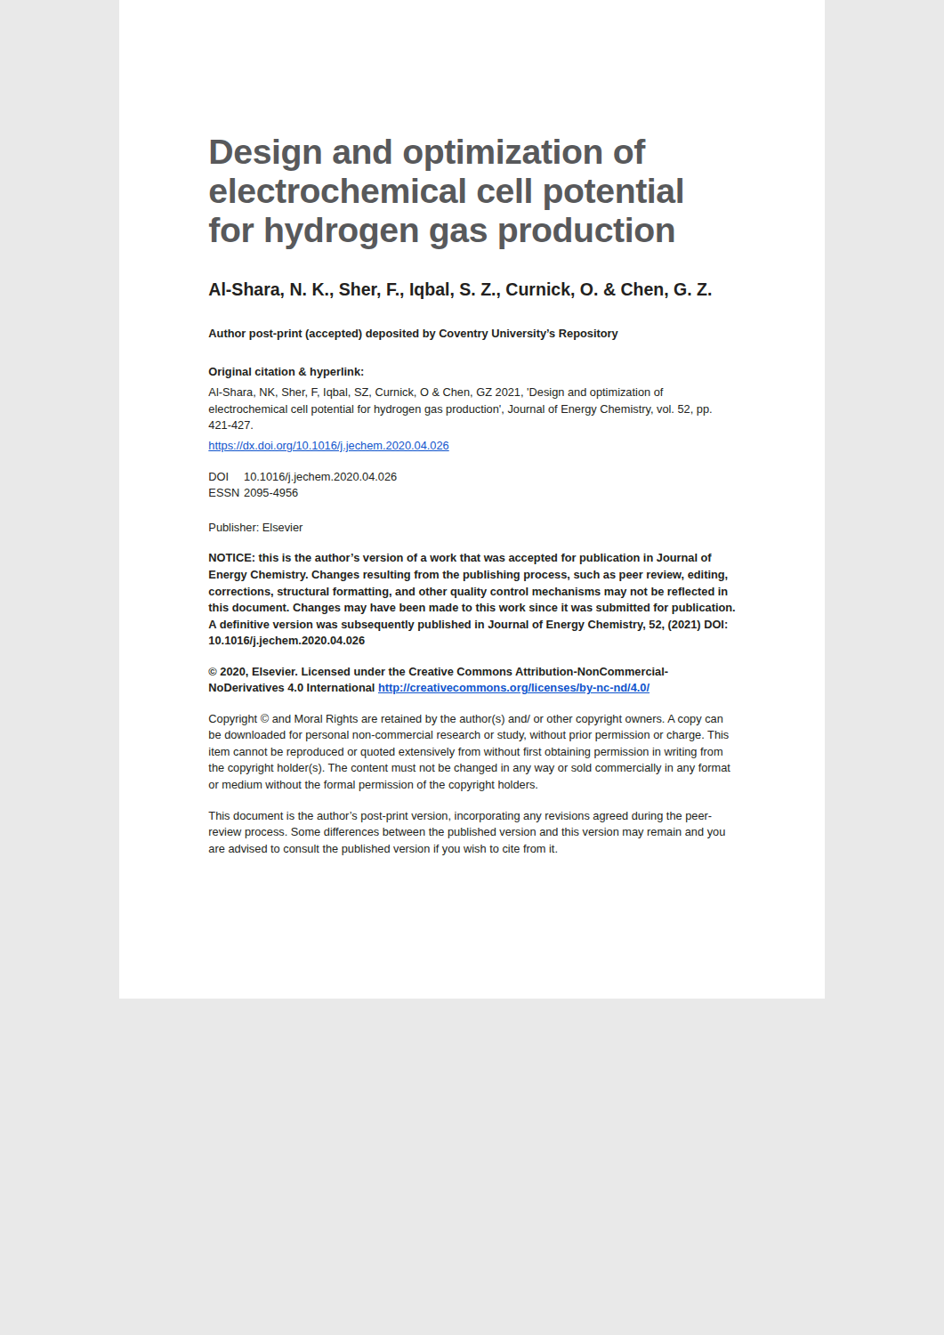Design and optimization of electrochemical cell potential for hydrogen gas production
Al-Shara, N. K., Sher, F., Iqbal, S. Z., Curnick, O. & Chen, G. Z.
Author post-print (accepted) deposited by Coventry University’s Repository
Original citation & hyperlink:
Al-Shara, NK, Sher, F, Iqbal, SZ, Curnick, O & Chen, GZ 2021, 'Design and optimization of electrochemical cell potential for hydrogen gas production', Journal of Energy Chemistry, vol. 52, pp. 421-427.
https://dx.doi.org/10.1016/j.jechem.2020.04.026
DOI10.1016/j.jechem.2020.04.026
ESSN2095-4956
Publisher: Elsevier
NOTICE: this is the author’s version of a work that was accepted for publication in Journal of Energy Chemistry. Changes resulting from the publishing process, such as peer review, editing, corrections, structural formatting, and other quality control mechanisms may not be reflected in this document. Changes may have been made to this work since it was submitted for publication. A definitive version was subsequently published in Journal of Energy Chemistry, 52, (2021) DOI: 10.1016/j.jechem.2020.04.026
© 2020, Elsevier. Licensed under the Creative Commons Attribution-NonCommercial-NoDerivatives 4.0 International http://creativecommons.org/licenses/by-nc-nd/4.0/
Copyright © and Moral Rights are retained by the author(s) and/ or other copyright owners. A copy can be downloaded for personal non-commercial research or study, without prior permission or charge. This item cannot be reproduced or quoted extensively from without first obtaining permission in writing from the copyright holder(s). The content must not be changed in any way or sold commercially in any format or medium without the formal permission of the copyright holders.
This document is the author’s post-print version, incorporating any revisions agreed during the peer-review process. Some differences between the published version and this version may remain and you are advised to consult the published version if you wish to cite from it.